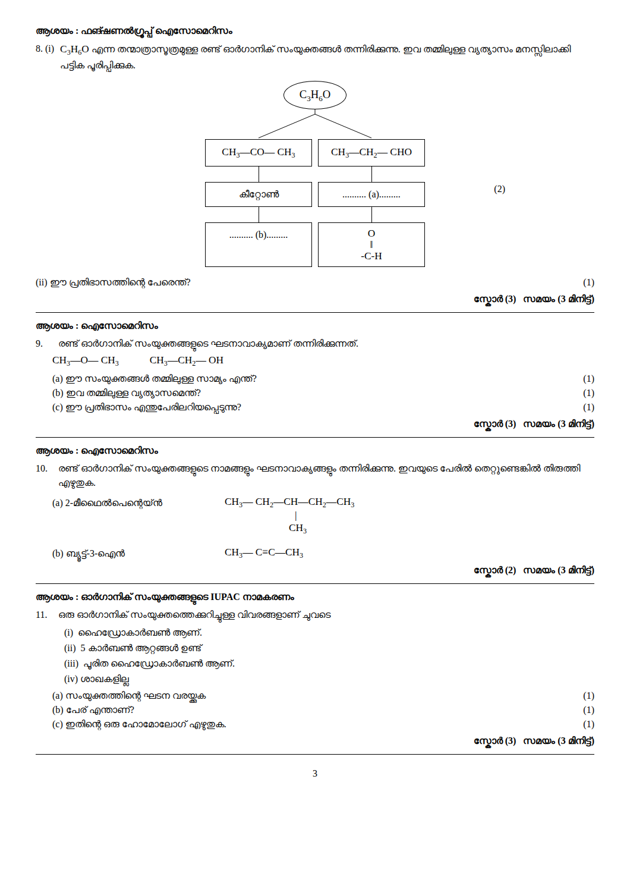ആശയം : ഫങ്ഷണൽഗ്രൂപ്പ് ഐസോമെറിസം
8. (i)
C3H6O എന്ന തന്മാത്രാസൂത്രമുള്ള രണ്ട് ഓർഗാനിക് സംയുക്തങ്ങൾ തന്നിരിക്കുന്നു. ഇവ തമ്മിലുള്ള വ്യത്യാസം മനസ്സിലാക്കി പട്ടിക പൂരിപ്പിക്കുക.
C3H6O
CH3—CO— CH3
CH3—CH2— CHO
കീറ്റോൺ
.......... (a).........
(2)
.......... (b).........
O
‖
-C-H
(ii) ഈ പ്രതിഭാസത്തിന്റെ പേരെന്ത്?
(1)
സ്കോർ (3) സമയം (3 മിനിട്ട്)
ആശയം : ഐസോമെറിസം
9.
രണ്ട് ഓർഗാനിക് സംയുക്തങ്ങളുടെ ഘടനാവാക്യമാണ് തന്നിരിക്കുന്നത്.
CH3—O— CH3 CH3—CH2— OH
(a) ഈ സംയുക്തങ്ങൾ തമ്മിലുള്ള സാമ്യം എന്ത്? (1)
(b) ഇവ തമ്മിലുള്ള വ്യത്യാസമെന്ത്? (1)
(c) ഈ പ്രതിഭാസം എന്തുപേരിലറിയപ്പെടുന്നു? (1)
സ്കോർ (3) സമയം (3 മിനിട്ട്)
ആശയം : ഐസോമെറിസം
10.
രണ്ട് ഓർഗാനിക് സംയുക്തങ്ങളുടെ നാമങ്ങളും ഘടനാവാക്യങ്ങളും തന്നിരിക്കുന്നു. ഇവയുടെ പേരിൽ തെറ്റുണ്ടെങ്കിൽ തിരുത്തി എഴുതുക.
(a) 2-മീഥൈൽപെന്റെയ്ൻ
CH3— CH2—CH—CH2—CH3
|
CH3
(b) ബ്യൂട്ട്-3-ഐൻ
CH3— C≡C—CH3
സ്കോർ (2) സമയം (3 മിനിട്ട്)
ആശയം : ഓർഗാനിക് സംയുക്തങ്ങളുടെ IUPAC നാമകരണം
11.
ഒരു ഓർഗാനിക് സംയുക്തത്തെക്കുറിച്ചുള്ള വിവരങ്ങളാണ് ചുവടെ
(i) ഹൈഡ്രോകാർബൺ ആണ്.
(ii) 5 കാർബൺ ആറ്റങ്ങൾ ഉണ്ട്
(iii) പൂരിത ഹൈഡ്രോകാർബൺ ആണ്.
(iv) ശാഖകളില്ല
(a) സംയുക്തത്തിന്റെ ഘടന വരയ്ക്കുക (1)
(b) പേര് എന്താണ്? (1)
(c) ഇതിന്റെ ഒരു ഹോമോലോഗ് എഴുതുക. (1)
സ്കോർ (3) സമയം (3 മിനിട്ട്)
3